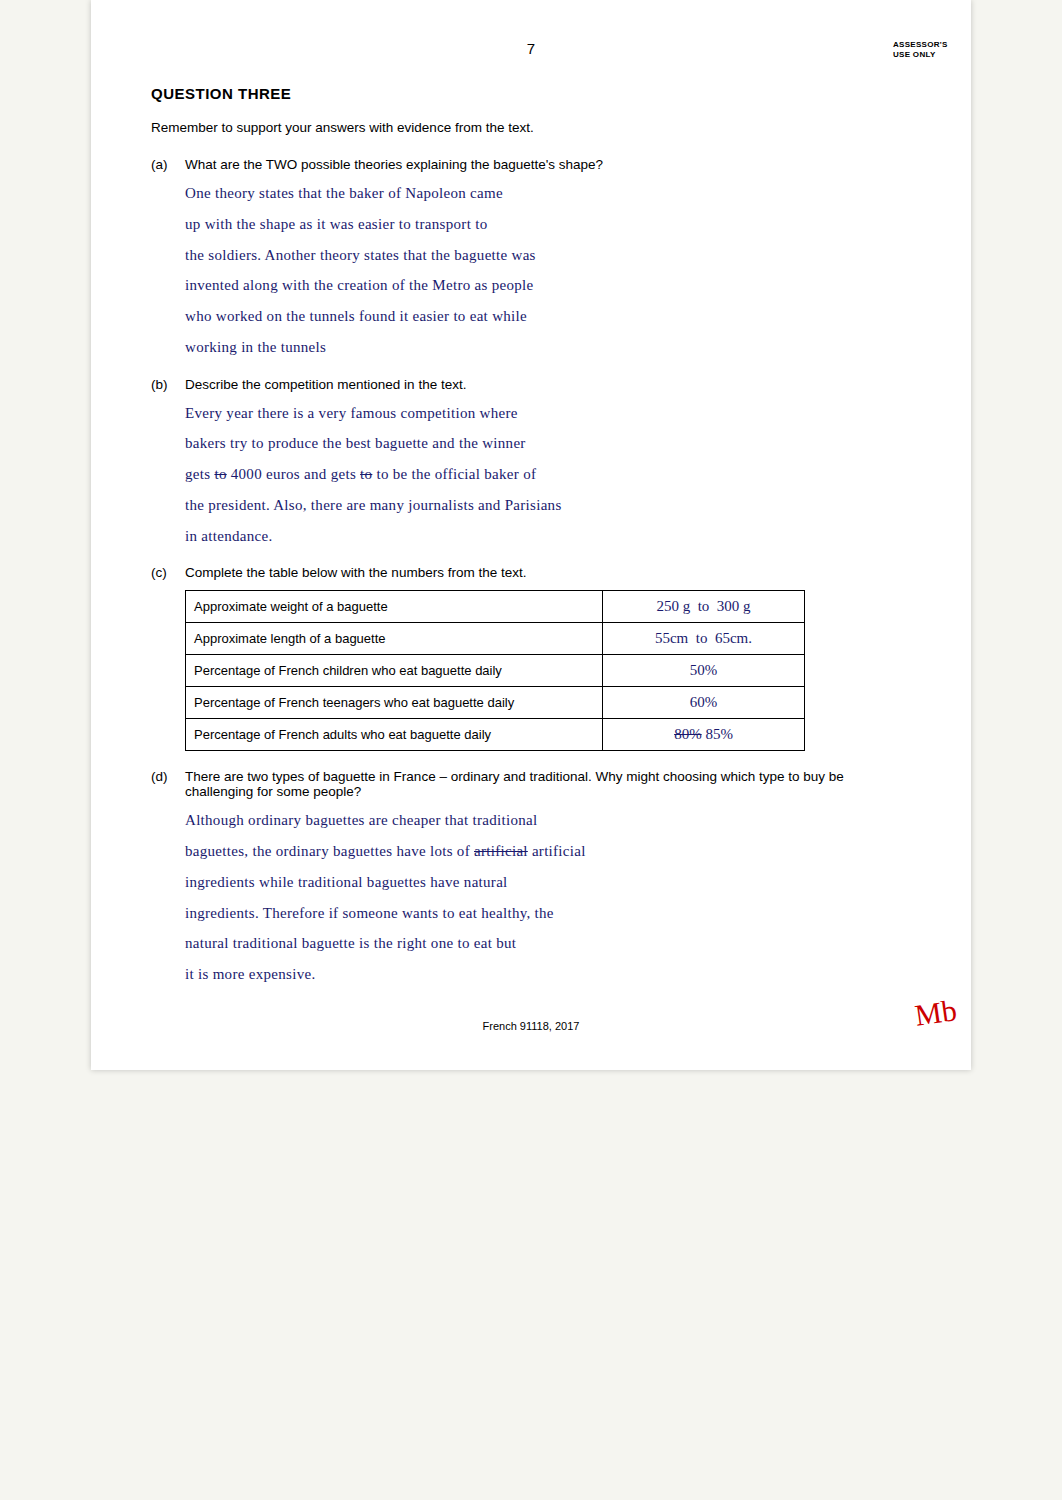7
ASSESSOR'S
USE ONLY
QUESTION THREE
Remember to support your answers with evidence from the text.
(a)
What are the TWO possible theories explaining the baguette's shape?
One theory states that the baker of Napoleon came up with the shape as it was easier to transport to the soldiers. Another theory states that the baguette was invented along with the creation of the Metro as people who worked on the tunnels found it easier to eat while working in the tunnels
(b)
Describe the competition mentioned in the text.
Every year there is a very famous competition where bakers try to produce the best baguette and the winner gets to 4000 euros and gets to to be the official baker of the president. Also, there are many journalists and Parisians in attendance.
(c)
Complete the table below with the numbers from the text.
| Approximate weight of a baguette | 250 g to 300 g |
| Approximate length of a baguette | 55cm to 65cm. |
| Percentage of French children who eat baguette daily | 50% |
| Percentage of French teenagers who eat baguette daily | 60% |
| Percentage of French adults who eat baguette daily | 80% 85% |
(d)
There are two types of baguette in France – ordinary and traditional. Why might choosing which type to buy be challenging for some people?
Although ordinary baguettes are cheaper that traditional baguettes, the ordinary baguettes have lots of artificial artificial ingredients while traditional baguettes have natural ingredients. Therefore if someone wants to eat healthy, the natural traditional baguette is the right one to eat but it is more expensive.
Mb
French 91118, 2017